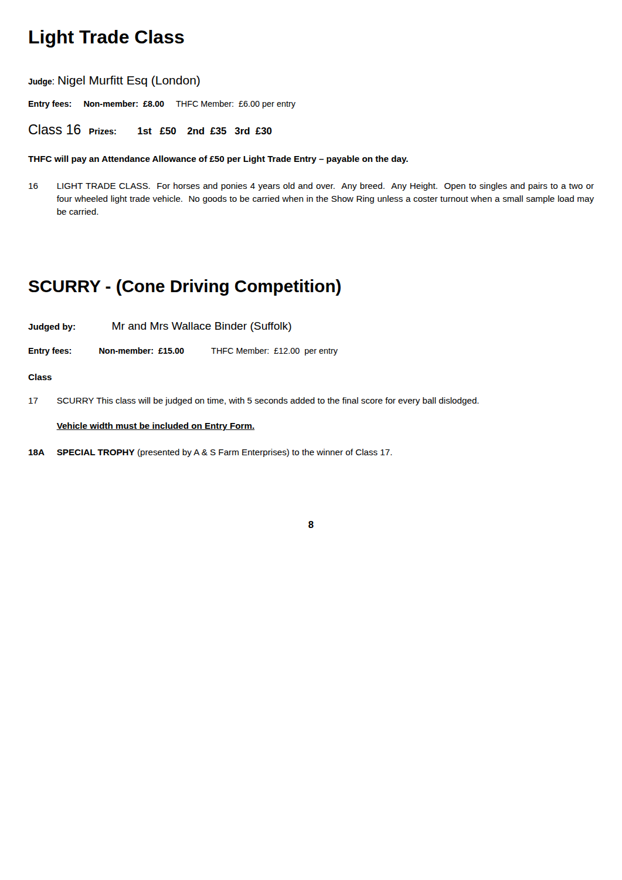Light Trade Class
Judge: Nigel Murfitt Esq (London)
Entry fees: Non-member: £8.00 THFC Member: £6.00 per entry
Class 16 Prizes: 1st £50 2nd £35 3rd £30
THFC will pay an Attendance Allowance of £50 per Light Trade Entry – payable on the day.
16
LIGHT TRADE CLASS. For horses and ponies 4 years old and over. Any breed. Any Height. Open to singles and pairs to a two or four wheeled light trade vehicle. No goods to be carried when in the Show Ring unless a coster turnout when a small sample load may be carried.
SCURRY - (Cone Driving Competition)
Judged by: Mr and Mrs Wallace Binder (Suffolk)
Entry fees: Non-member: £15.00 THFC Member: £12.00 per entry
Class
17
SCURRY This class will be judged on time, with 5 seconds added to the final score for every ball dislodged.
Vehicle width must be included on Entry Form.
18A
SPECIAL TROPHY (presented by A & S Farm Enterprises) to the winner of Class 17.
8